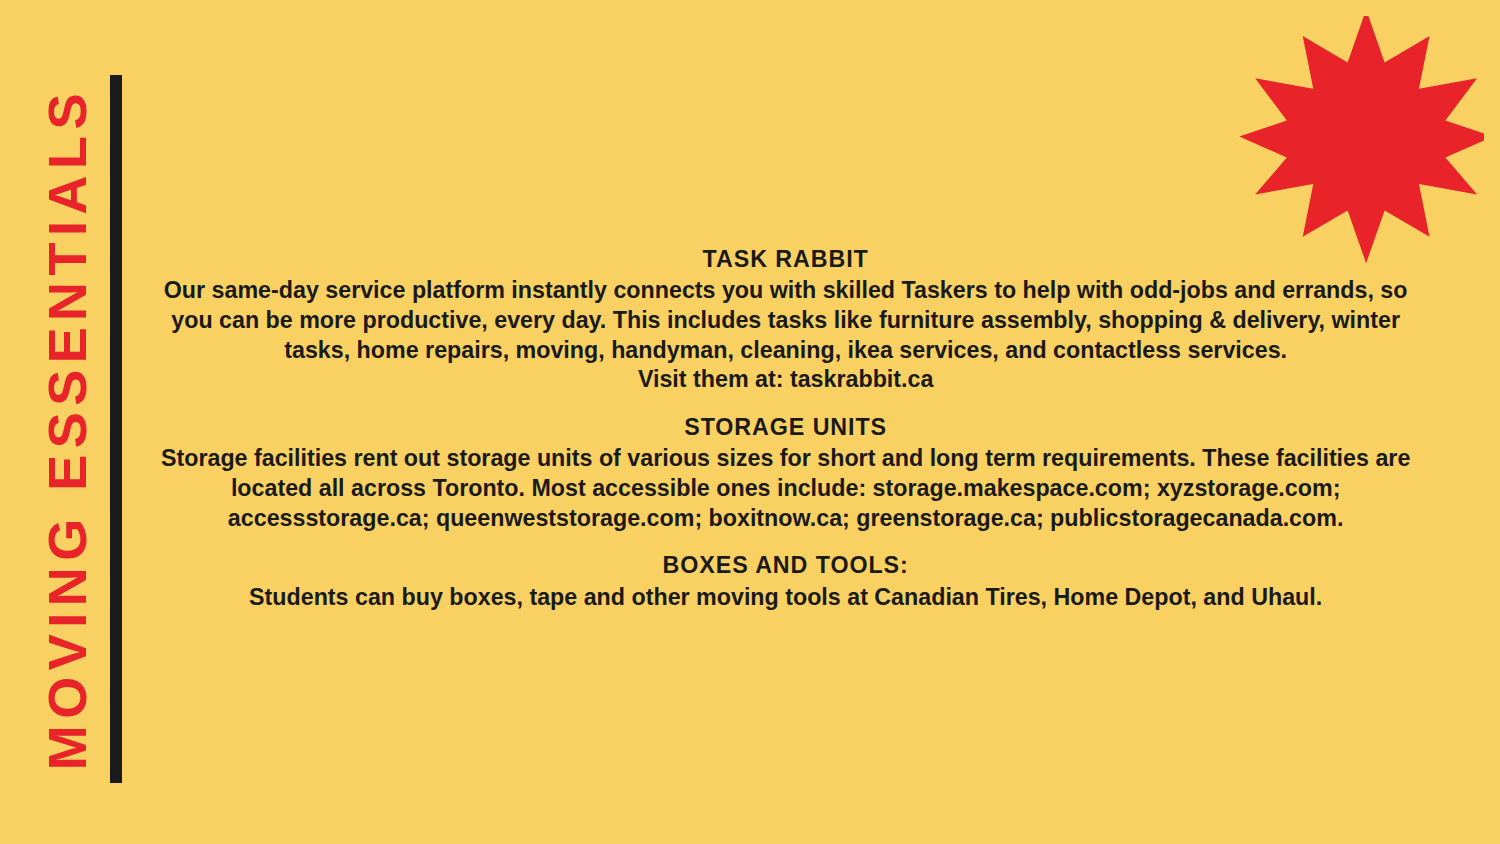Moving Essentials
Task Rabbit
Our same-day service platform instantly connects you with skilled Taskers to help with odd-jobs and errands, so you can be more productive, every day. This includes tasks like furniture assembly, shopping & delivery, winter tasks, home repairs, moving, handyman, cleaning, ikea services, and contactless services.
Visit them at: taskrabbit.ca
Storage Units
Storage facilities rent out storage units of various sizes for short and long term requirements. These facilities are located all across Toronto. Most accessible ones include: storage.makespace.com; xyzstorage.com; accessstorage.ca; queenweststorage.com; boxitnow.ca; greenstorage.ca; publicstoragecanada.com.
Boxes and Tools:
Students can buy boxes, tape and other moving tools at Canadian Tires, Home Depot, and Uhaul.